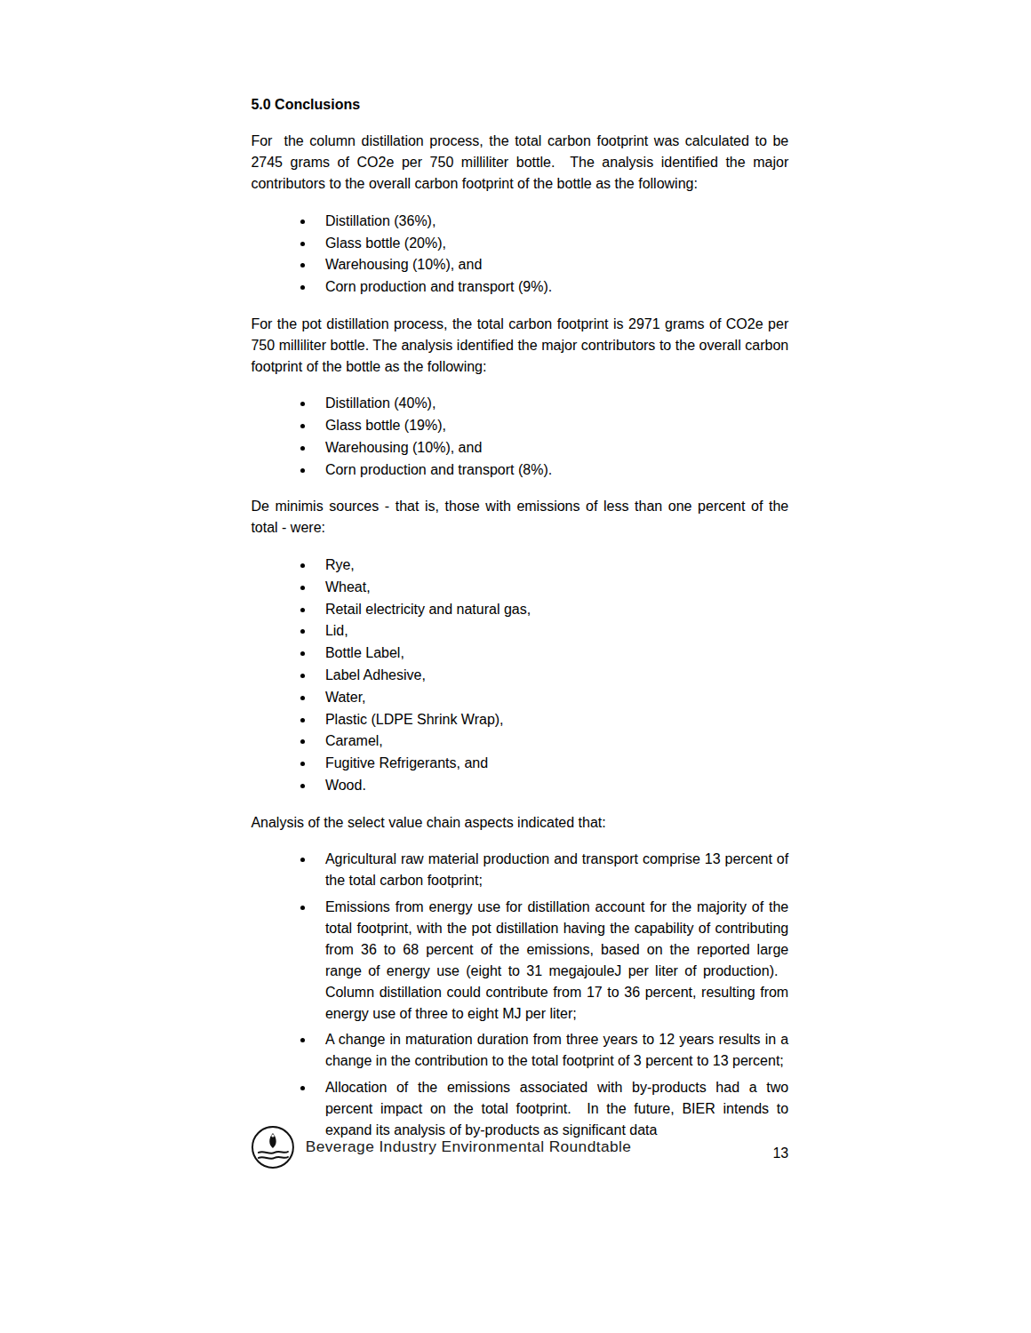5.0 Conclusions
For the column distillation process, the total carbon footprint was calculated to be 2745 grams of CO2e per 750 milliliter bottle. The analysis identified the major contributors to the overall carbon footprint of the bottle as the following:
Distillation (36%),
Glass bottle (20%),
Warehousing (10%), and
Corn production and transport (9%).
For the pot distillation process, the total carbon footprint is 2971 grams of CO2e per 750 milliliter bottle. The analysis identified the major contributors to the overall carbon footprint of the bottle as the following:
Distillation (40%),
Glass bottle (19%),
Warehousing (10%), and
Corn production and transport (8%).
De minimis sources - that is, those with emissions of less than one percent of the total - were:
Rye,
Wheat,
Retail electricity and natural gas,
Lid,
Bottle Label,
Label Adhesive,
Water,
Plastic (LDPE Shrink Wrap),
Caramel,
Fugitive Refrigerants, and
Wood.
Analysis of the select value chain aspects indicated that:
Agricultural raw material production and transport comprise 13 percent of the total carbon footprint;
Emissions from energy use for distillation account for the majority of the total footprint, with the pot distillation having the capability of contributing from 36 to 68 percent of the emissions, based on the reported large range of energy use (eight to 31 megajouleJ per liter of production). Column distillation could contribute from 17 to 36 percent, resulting from energy use of three to eight MJ per liter;
A change in maturation duration from three years to 12 years results in a change in the contribution to the total footprint of 3 percent to 13 percent;
Allocation of the emissions associated with by-products had a two percent impact on the total footprint. In the future, BIER intends to expand its analysis of by-products as significant data
Beverage Industry Environmental Roundtable
13